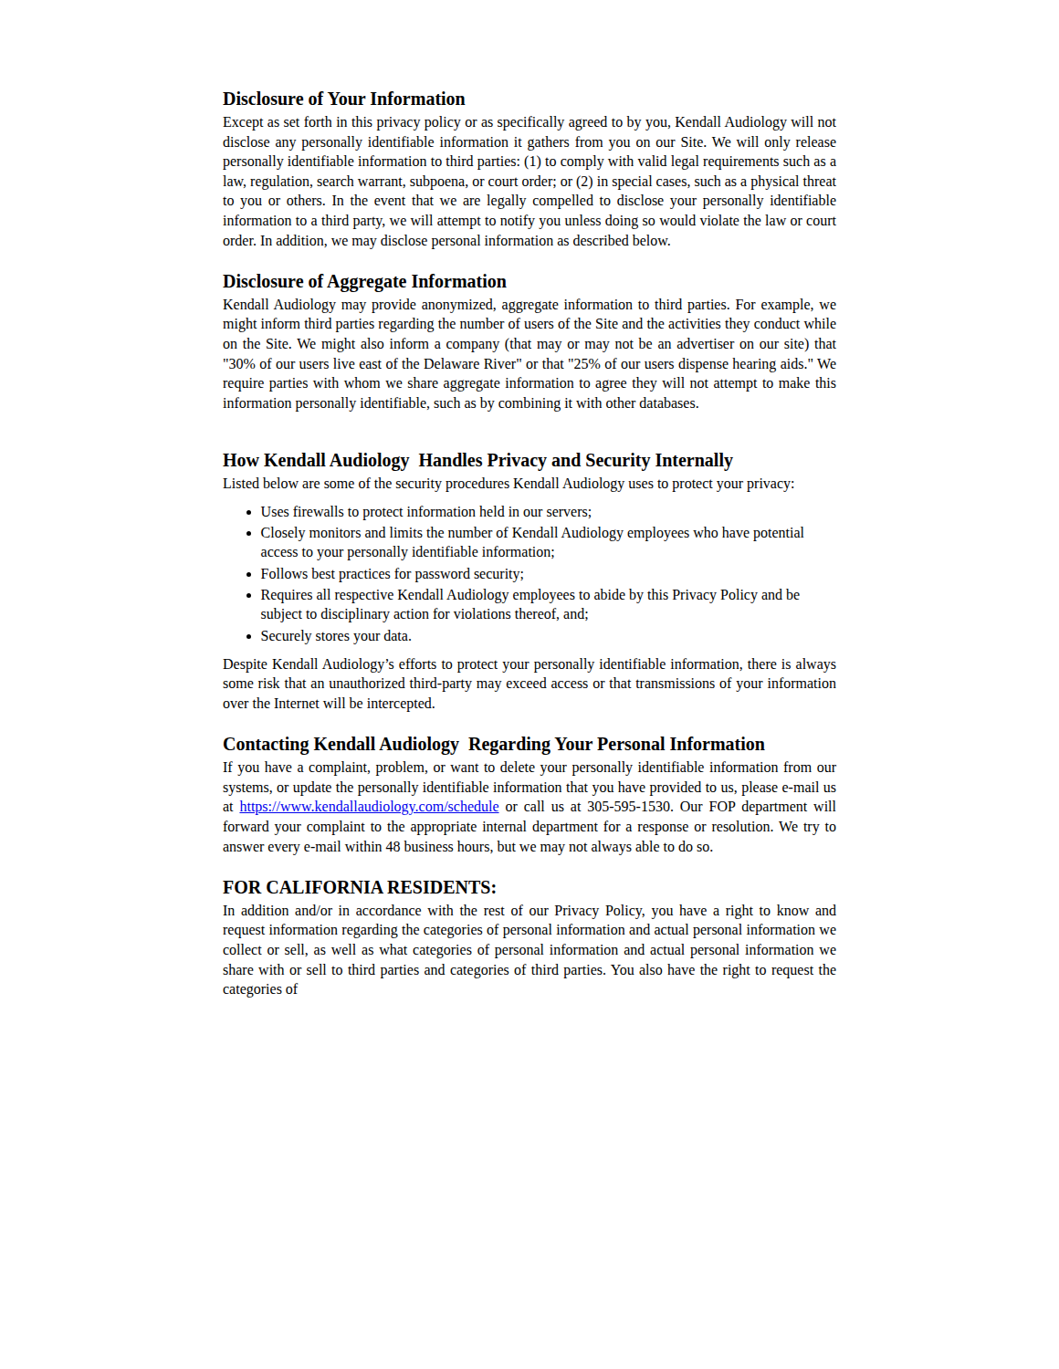Disclosure of Your Information
Except as set forth in this privacy policy or as specifically agreed to by you, Kendall Audiology will not disclose any personally identifiable information it gathers from you on our Site. We will only release personally identifiable information to third parties: (1) to comply with valid legal requirements such as a law, regulation, search warrant, subpoena, or court order; or (2) in special cases, such as a physical threat to you or others. In the event that we are legally compelled to disclose your personally identifiable information to a third party, we will attempt to notify you unless doing so would violate the law or court order. In addition, we may disclose personal information as described below.
Disclosure of Aggregate Information
Kendall Audiology may provide anonymized, aggregate information to third parties. For example, we might inform third parties regarding the number of users of the Site and the activities they conduct while on the Site. We might also inform a company (that may or may not be an advertiser on our site) that "30% of our users live east of the Delaware River" or that "25% of our users dispense hearing aids." We require parties with whom we share aggregate information to agree they will not attempt to make this information personally identifiable, such as by combining it with other databases.
How Kendall Audiology Handles Privacy and Security Internally
Listed below are some of the security procedures Kendall Audiology uses to protect your privacy:
Uses firewalls to protect information held in our servers;
Closely monitors and limits the number of Kendall Audiology employees who have potential access to your personally identifiable information;
Follows best practices for password security;
Requires all respective Kendall Audiology employees to abide by this Privacy Policy and be subject to disciplinary action for violations thereof, and;
Securely stores your data.
Despite Kendall Audiology’s efforts to protect your personally identifiable information, there is always some risk that an unauthorized third-party may exceed access or that transmissions of your information over the Internet will be intercepted.
Contacting Kendall Audiology Regarding Your Personal Information
If you have a complaint, problem, or want to delete your personally identifiable information from our systems, or update the personally identifiable information that you have provided to us, please e-mail us at https://www.kendallaudiology.com/schedule or call us at 305-595-1530. Our FOP department will forward your complaint to the appropriate internal department for a response or resolution. We try to answer every e-mail within 48 business hours, but we may not always able to do so.
FOR CALIFORNIA RESIDENTS:
In addition and/or in accordance with the rest of our Privacy Policy, you have a right to know and request information regarding the categories of personal information and actual personal information we collect or sell, as well as what categories of personal information and actual personal information we share with or sell to third parties and categories of third parties. You also have the right to request the categories of